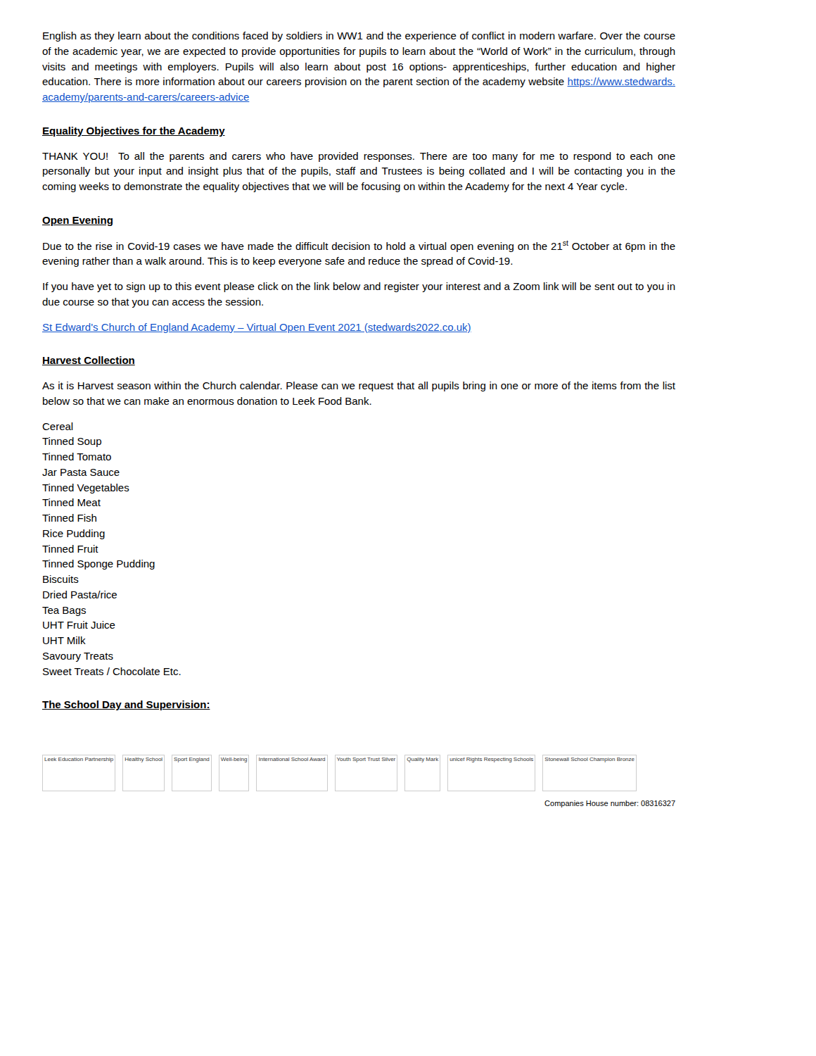English as they learn about the conditions faced by soldiers in WW1 and the experience of conflict in modern warfare. Over the course of the academic year, we are expected to provide opportunities for pupils to learn about the “World of Work” in the curriculum, through visits and meetings with employers. Pupils will also learn about post 16 options- apprenticeships, further education and higher education. There is more information about our careers provision on the parent section of the academy website https://www.stedwards.academy/parents-and-carers/careers-advice
Equality Objectives for the Academy
THANK YOU! To all the parents and carers who have provided responses. There are too many for me to respond to each one personally but your input and insight plus that of the pupils, staff and Trustees is being collated and I will be contacting you in the coming weeks to demonstrate the equality objectives that we will be focusing on within the Academy for the next 4 Year cycle.
Open Evening
Due to the rise in Covid-19 cases we have made the difficult decision to hold a virtual open evening on the 21st October at 6pm in the evening rather than a walk around. This is to keep everyone safe and reduce the spread of Covid-19.
If you have yet to sign up to this event please click on the link below and register your interest and a Zoom link will be sent out to you in due course so that you can access the session.
St Edward's Church of England Academy – Virtual Open Event 2021 (stedwards2022.co.uk)
Harvest Collection
As it is Harvest season within the Church calendar. Please can we request that all pupils bring in one or more of the items from the list below so that we can make an enormous donation to Leek Food Bank.
Cereal
Tinned Soup
Tinned Tomato
Jar Pasta Sauce
Tinned Vegetables
Tinned Meat
Tinned Fish
Rice Pudding
Tinned Fruit
Tinned Sponge Pudding
Biscuits
Dried Pasta/rice
Tea Bags
UHT Fruit Juice
UHT Milk
Savoury Treats
Sweet Treats / Chocolate Etc.
The School Day and Supervision:
Leek Education Partnership Healthy School Sport England Well-being International School Award Youth Sport Trust Silver Quality Mark unicef Rights Respecting Schools Stonewall School Champion Bronze Companies House number: 08316327